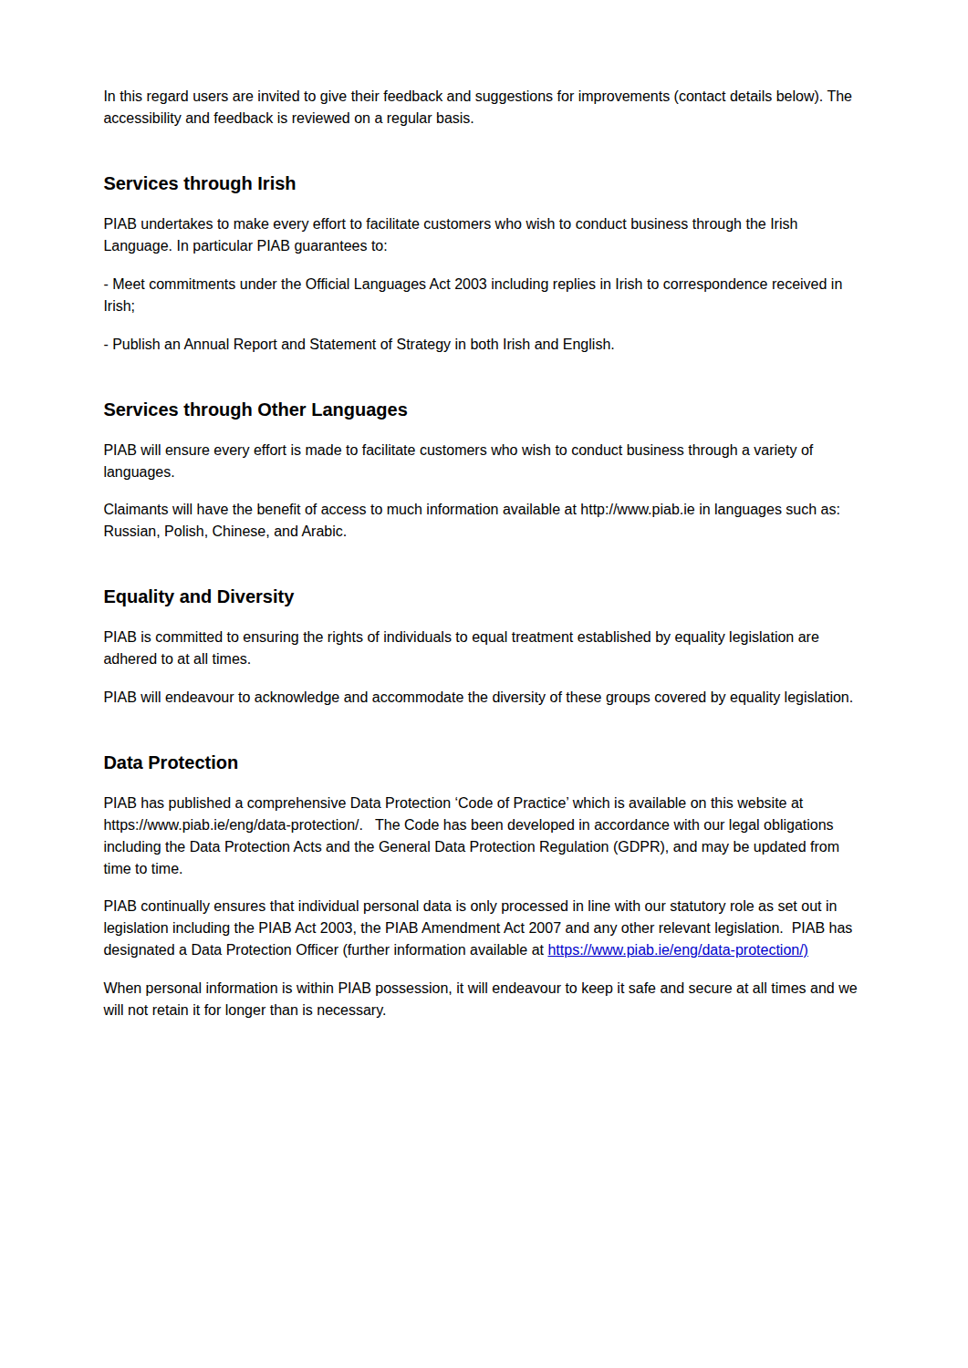In this regard users are invited to give their feedback and suggestions for improvements (contact details below). The accessibility and feedback is reviewed on a regular basis.
Services through Irish
PIAB undertakes to make every effort to facilitate customers who wish to conduct business through the Irish Language. In particular PIAB guarantees to:
- Meet commitments under the Official Languages Act 2003 including replies in Irish to correspondence received in Irish;
- Publish an Annual Report and Statement of Strategy in both Irish and English.
Services through Other Languages
PIAB will ensure every effort is made to facilitate customers who wish to conduct business through a variety of languages.
Claimants will have the benefit of access to much information available at http://www.piab.ie in languages such as: Russian, Polish, Chinese, and Arabic.
Equality and Diversity
PIAB is committed to ensuring the rights of individuals to equal treatment established by equality legislation are adhered to at all times.
PIAB will endeavour to acknowledge and accommodate the diversity of these groups covered by equality legislation.
Data Protection
PIAB has published a comprehensive Data Protection ‘Code of Practice’ which is available on this website at https://www.piab.ie/eng/data-protection/. The Code has been developed in accordance with our legal obligations including the Data Protection Acts and the General Data Protection Regulation (GDPR), and may be updated from time to time.
PIAB continually ensures that individual personal data is only processed in line with our statutory role as set out in legislation including the PIAB Act 2003, the PIAB Amendment Act 2007 and any other relevant legislation. PIAB has designated a Data Protection Officer (further information available at https://www.piab.ie/eng/data-protection/)
When personal information is within PIAB possession, it will endeavour to keep it safe and secure at all times and we will not retain it for longer than is necessary.